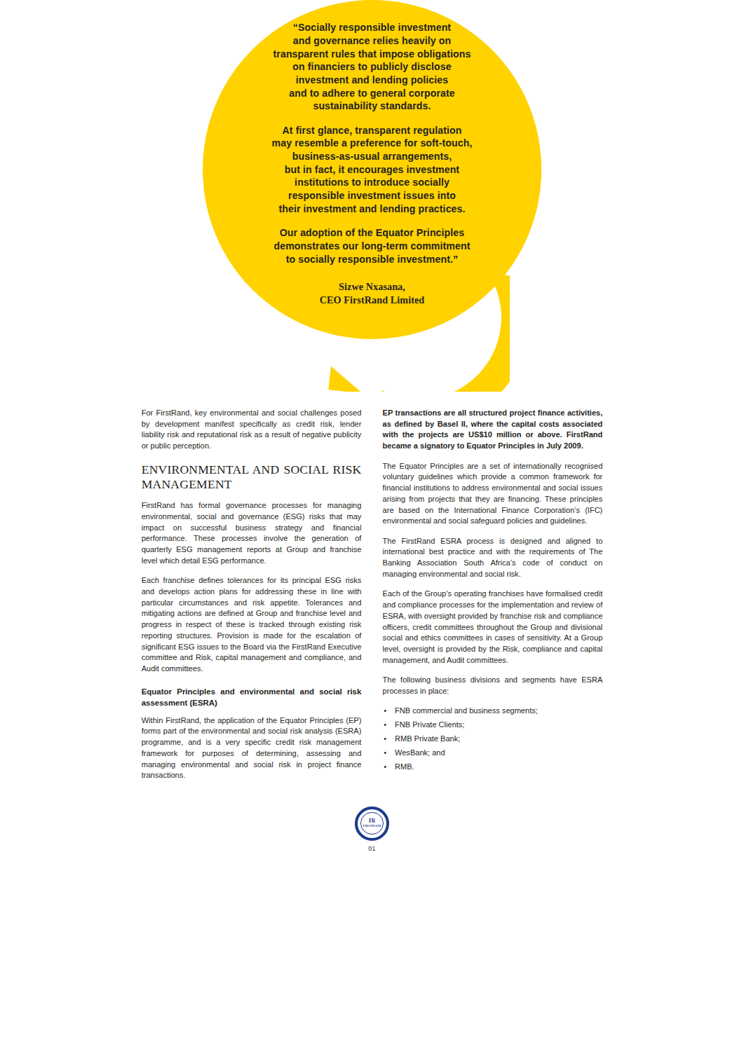“Socially responsible investment
and governance relies heavily on
transparent rules that impose obligations
on financiers to publicly disclose
investment and lending policies
and to adhere to general corporate
sustainability standards.
At first glance, transparent regulation
may resemble a preference for soft-touch,
business-as-usual arrangements,
but in fact, it encourages investment
institutions to introduce socially
responsible investment issues into
their investment and lending practices.
Our adoption of the Equator Principles
demonstrates our long-term commitment
to socially responsible investment.”
Sizwe Nxasana, CEO FirstRand Limited
For FirstRand, key environmental and social challenges posed by development manifest specifically as credit risk, lender liability risk and reputational risk as a result of negative publicity or public perception.
Environmental and social risk management
FirstRand has formal governance processes for managing environmental, social and governance (ESG) risks that may impact on successful business strategy and financial performance. These processes involve the generation of quarterly ESG management reports at Group and franchise level which detail ESG performance.
Each franchise defines tolerances for its principal ESG risks and develops action plans for addressing these in line with particular circumstances and risk appetite. Tolerances and mitigating actions are defined at Group and franchise level and progress in respect of these is tracked through existing risk reporting structures. Provision is made for the escalation of significant ESG issues to the Board via the FirstRand Executive committee and Risk, capital management and compliance, and Audit committees.
Equator Principles and environmental and social risk assessment (ESRA)
Within FirstRand, the application of the Equator Principles (EP) forms part of the environmental and social risk analysis (ESRA) programme, and is a very specific credit risk management framework for purposes of determining, assessing and managing environmental and social risk in project finance transactions.
EP transactions are all structured project finance activities, as defined by Basel II, where the capital costs associated with the projects are US$10 million or above. FirstRand became a signatory to Equator Principles in July 2009.
The Equator Principles are a set of internationally recognised voluntary guidelines which provide a common framework for financial institutions to address environmental and social issues arising from projects that they are financing. These principles are based on the International Finance Corporation’s (IFC) environmental and social safeguard policies and guidelines.
The FirstRand ESRA process is designed and aligned to international best practice and with the requirements of The Banking Association South Africa’s code of conduct on managing environmental and social risk.
Each of the Group’s operating franchises have formalised credit and compliance processes for the implementation and review of ESRA, with oversight provided by franchise risk and compliance officers, credit committees throughout the Group and divisional social and ethics committees in cases of sensitivity. At a Group level, oversight is provided by the Risk, compliance and capital management, and Audit committees.
The following business divisions and segments have ESRA processes in place:
FNB commercial and business segments;
FNB Private Clients;
RMB Private Bank;
WesBank; and
RMB.
FRFIRSTRAND
01